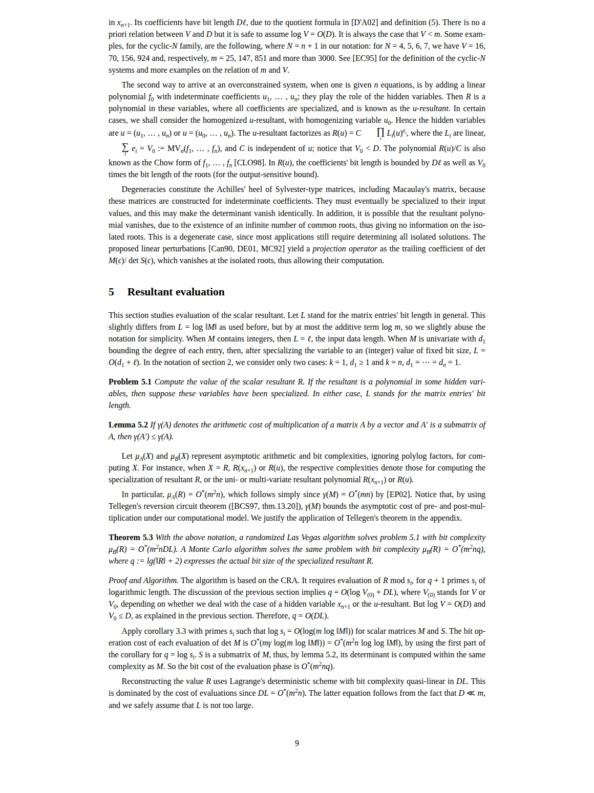in xn+1. Its coefficients have bit length Dℓ, due to the quotient formula in [D'A02] and definition (5). There is no a priori relation between V and D but it is safe to assume log V = O(D). It is always the case that V < m. Some examples, for the cyclic-N family, are the following, where N = n + 1 in our notation: for N = 4, 5, 6, 7, we have V = 16, 70, 156, 924 and, respectively, m = 25, 147, 851 and more than 3000. See [EC95] for the definition of the cyclic-N systems and more examples on the relation of m and V.
The second way to arrive at an overconstrained system, when one is given n equations, is by adding a linear polynomial f0 with indeterminate coefficients u1, … , un; they play the role of the hidden variables. Then R is a polynomial in these variables, where all coefficients are specialized, and is known as the u-resultant. In certain cases, we shall consider the homogenized u-resultant, with homogenizing variable u0. Hence the hidden variables are u = (u1, … , un) or u = (u0, … , un). The u-resultant factorizes as R(u) = C ∏i Li(u)ei, where the Li are linear, ∑i ei = V0 := MVn(f1, … , fn), and C is independent of u; notice that V0 < D. The polynomial R(u)/C is also known as the Chow form of f1, … , fn [CLO98]. In R(u), the coefficients' bit length is bounded by Dℓ as well as V0 times the bit length of the roots (for the output-sensitive bound).
Degeneracies constitute the Achilles' heel of Sylvester-type matrices, including Macaulay's matrix, because these matrices are constructed for indeterminate coefficients. They must eventually be specialized to their input values, and this may make the determinant vanish identically. In addition, it is possible that the resultant polynomial vanishes, due to the existence of an infinite number of common roots, thus giving no information on the isolated roots. This is a degenerate case, since most applications still require determining all isolated solutions. The proposed linear perturbations [Can90, DE01, MC92] yield a projection operator as the trailing coefficient of det M(ϵ)/ det S(ϵ), which vanishes at the isolated roots, thus allowing their computation.
5 Resultant evaluation
This section studies evaluation of the scalar resultant. Let L stand for the matrix entries' bit length in general. This slightly differs from L = log ‖M‖ as used before, but by at most the additive term log m, so we slightly abuse the notation for simplicity. When M contains integers, then L = ℓ, the input data length. When M is univariate with d1 bounding the degree of each entry, then, after specializing the variable to an (integer) value of fixed bit size, L = O(d1 + ℓ). In the notation of section 2, we consider only two cases: k = 1, d1 ≥ 1 and k = n, d1 = ⋯ = dn = 1.
Problem 5.1 Compute the value of the scalar resultant R. If the resultant is a polynomial in some hidden variables, then suppose these variables have been specialized. In either case, L stands for the matrix entries' bit length.
Lemma 5.2 If γ(A) denotes the arithmetic cost of multiplication of a matrix A by a vector and A′ is a submatrix of A, then γ(A′) ≤ γ(A).
Let μA(X) and μB(X) represent asymptotic arithmetic and bit complexities, ignoring polylog factors, for computing X. For instance, when X = R, R(xn+1) or R(u), the respective complexities denote those for computing the specialization of resultant R, or the uni- or multi-variate resultant polynomial R(xn+1) or R(u).
In particular, μA(R) = O*(m2n), which follows simply since γ(M) = O*(mn) by [EP02]. Notice that, by using Tellegen's reversion circuit theorem ([BCS97, thm.13.20]), γ(M) bounds the asymptotic cost of pre- and post-multiplication under our computational model. We justify the application of Tellegen's theorem in the appendix.
Theorem 5.3 With the above notation, a randomized Las Vegas algorithm solves problem 5.1 with bit complexity μB(R) = O*(m2nDL). A Monte Carlo algorithm solves the same problem with bit complexity μB(R) = O*(m2nq), where q := lg(‖R‖ + 2) expresses the actual bit size of the specialized resultant R.
Proof and Algorithm. The algorithm is based on the CRA. It requires evaluation of R mod si, for q + 1 primes si of logarithmic length. The discussion of the previous section implies q = O(log V(0) + DL), where V(0) stands for V or V0, depending on whether we deal with the case of a hidden variable xn+1 or the u-resultant. But log V = O(D) and V0 ≤ D, as explained in the previous section. Therefore, q = O(DL).
Apply corollary 3.3 with primes si such that log si = O(log(m log ‖M‖)) for scalar matrices M and S. The bit operation cost of each evaluation of det M is O*(mγ log(m log ‖M‖)) = O*(m2n log log ‖M‖), by using the first part of the corollary for q = log si. S is a submatrix of M, thus, by lemma 5.2, its determinant is computed within the same complexity as M. So the bit cost of the evaluation phase is O*(m2nq).
Reconstructing the value R uses Lagrange's deterministic scheme with bit complexity quasi-linear in DL. This is dominated by the cost of evaluations since DL = O*(m2n). The latter equation follows from the fact that D ≪ m, and we safely assume that L is not too large.
9